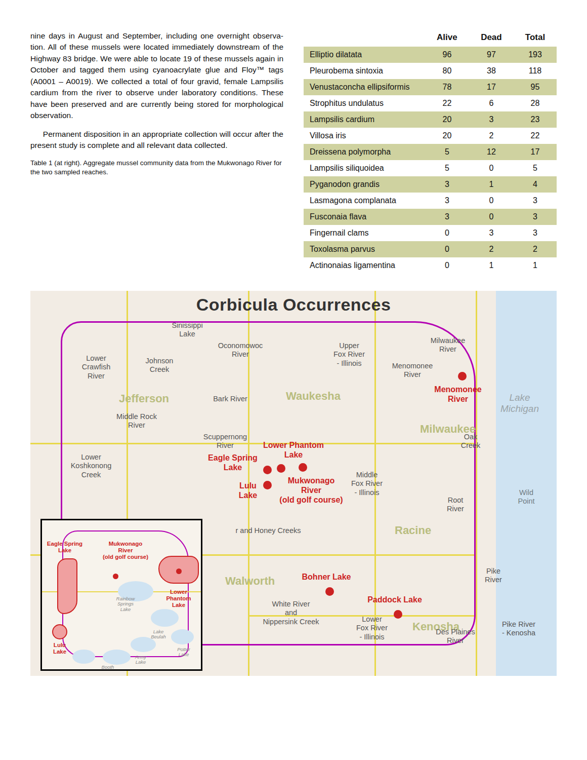nine days in August and September, including one overnight observation. All of these mussels were located immediately downstream of the Highway 83 bridge. We were able to locate 19 of these mussels again in October and tagged them using cyanoacrylate glue and Floy™ tags (A0001 – A0019). We collected a total of four gravid, female Lampsilis cardium from the river to observe under laboratory conditions. These have been preserved and are currently being stored for morphological observation.
Permanent disposition in an appropriate collection will occur after the present study is complete and all relevant data collected.
Table 1 (at right). Aggregate mussel community data from the Mukwonago River for the two sampled reaches.
| | Alive | Dead | Total |
| --- | --- | --- | --- |
| Elliptio dilatata | 96 | 97 | 193 |
| Pleurobema sintoxia | 80 | 38 | 118 |
| Venustaconcha ellipsiformis | 78 | 17 | 95 |
| Strophitus undulatus | 22 | 6 | 28 |
| Lampsilis cardium | 20 | 3 | 23 |
| Villosa iris | 20 | 2 | 22 |
| Dreissena polymorpha | 5 | 12 | 17 |
| Lampsilis siliquoidea | 5 | 0 | 5 |
| Pyganodon grandis | 3 | 1 | 4 |
| Lasmagona complanata | 3 | 0 | 3 |
| Fusconaia flava | 3 | 0 | 3 |
| Fingernail clams | 0 | 3 | 3 |
| Toxolasma parvus | 0 | 2 | 2 |
| Actinonaias ligamentina | 0 | 1 | 1 |
Corbicula Occurrences
Lake
Michigan
Jefferson
Waukesha
Milwaukee
Racine
Kenosha
Walworth
Sinissippi
Lake
Oconomowoc
River
Upper
Fox River
- Illinois
Milwaukee
River
Menomonee
River
Lower
Crawfish
River
Johnson
Creek
Bark River
Middle Rock
River
Oak
Creek
Scuppernong
River
Lower
Koshkonong
Creek
Middle
Fox River
- Illinois
Root
River
Wild
Point
r and Honey Creeks
Pike
River
White River
and
Nippersink Creek
Lower
Fox River
- Illinois
Des Plaines
River
Pike River
- Kenosha
Menomonee
River
Lower Phantom
Lake
Eagle Spring
Lake
Lulu
Lake
Mukwonago
River
(old golf course)
Bohner Lake
Paddock Lake
Eagle Spring
Lake
Mukwonago
River
(old golf course)
Lower
Phantom
Lake
Lulu
Lake
Rainbow
Springs
Lake
Lake
Beulah
Potter
Lake
Army
Lake
Booth
Lake